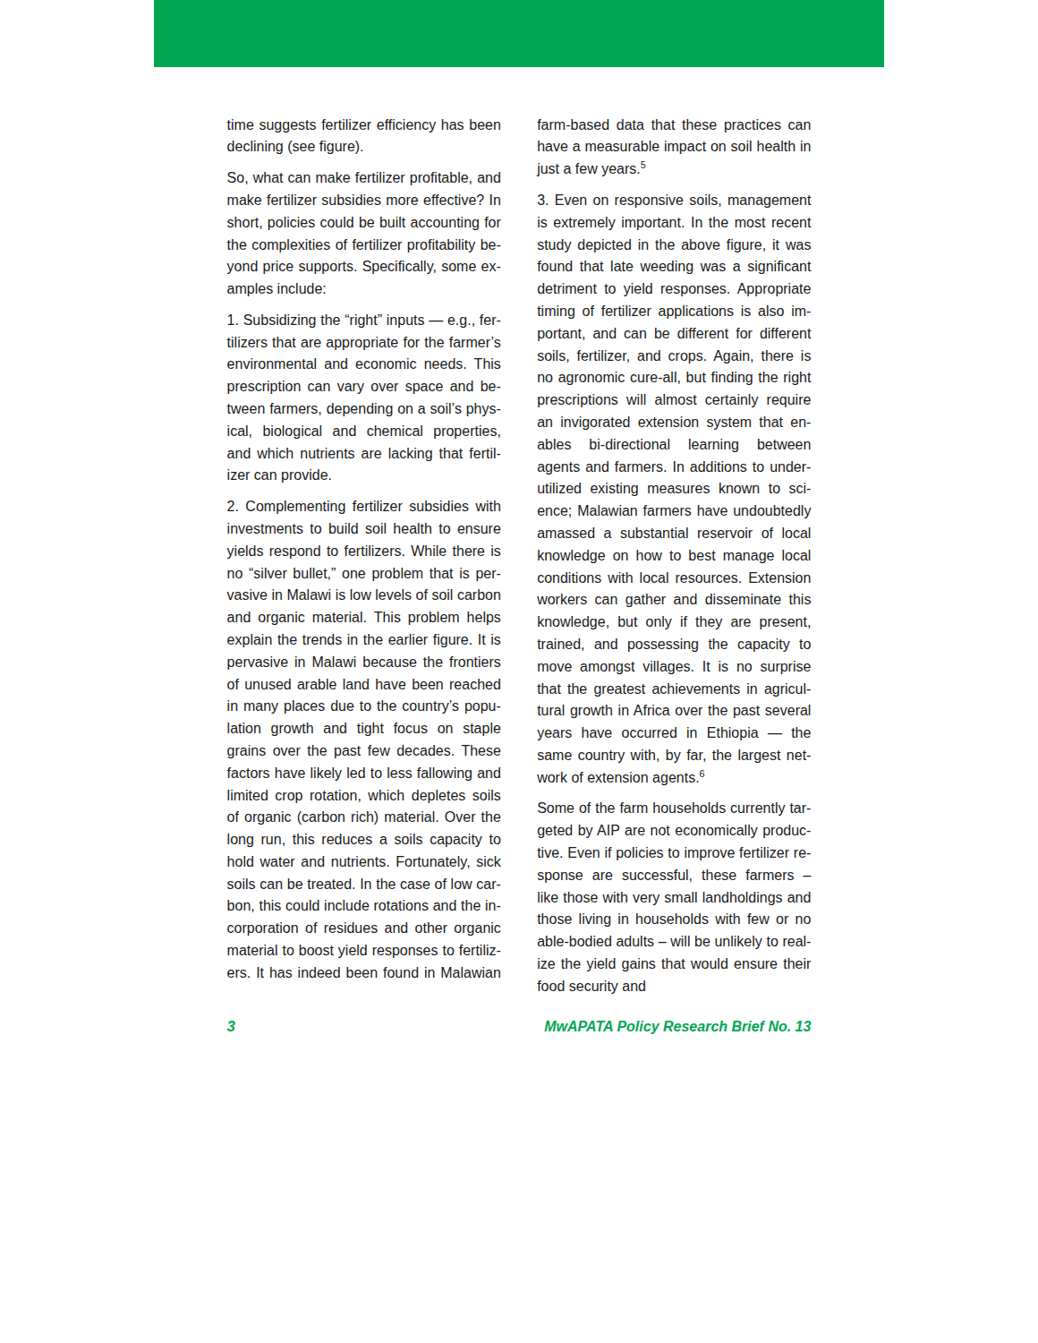time suggests fertilizer efficiency has been declining (see figure).
So, what can make fertilizer profitable, and make fertilizer subsidies more effective? In short, policies could be built accounting for the complexities of fertilizer profitability beyond price supports. Specifically, some examples include:
1. Subsidizing the “right” inputs — e.g., fertilizers that are appropriate for the farmer’s environmental and economic needs. This prescription can vary over space and between farmers, depending on a soil’s physical, biological and chemical properties, and which nutrients are lacking that fertilizer can provide.
2. Complementing fertilizer subsidies with investments to build soil health to ensure yields respond to fertilizers. While there is no “silver bullet,” one problem that is pervasive in Malawi is low levels of soil carbon and organic material. This problem helps explain the trends in the earlier figure. It is pervasive in Malawi because the frontiers of unused arable land have been reached in many places due to the country’s population growth and tight focus on staple grains over the past few decades. These factors have likely led to less fallowing and limited crop rotation, which depletes soils of organic (carbon rich) material. Over the long run, this reduces a soils capacity to hold water and nutrients. Fortunately, sick soils can be treated. In the case of low carbon, this could include rotations and the incorporation of residues and other organic material to boost yield responses to fertilizers. It has indeed been found in Malawian farm-based data that these practices can have a measurable impact on soil health in just a few years.5
3. Even on responsive soils, management is extremely important. In the most recent study depicted in the above figure, it was found that late weeding was a significant detriment to yield responses. Appropriate timing of fertilizer applications is also important, and can be different for different soils, fertilizer, and crops. Again, there is no agronomic cure-all, but finding the right prescriptions will almost certainly require an invigorated extension system that enables bi-directional learning between agents and farmers. In additions to underutilized existing measures known to science; Malawian farmers have undoubtedly amassed a substantial reservoir of local knowledge on how to best manage local conditions with local resources. Extension workers can gather and disseminate this knowledge, but only if they are present, trained, and possessing the capacity to move amongst villages. It is no surprise that the greatest achievements in agricultural growth in Africa over the past several years have occurred in Ethiopia — the same country with, by far, the largest network of extension agents.6
Some of the farm households currently targeted by AIP are not economically productive. Even if policies to improve fertilizer response are successful, these farmers – like those with very small landholdings and those living in households with few or no able-bodied adults – will be unlikely to realize the yield gains that would ensure their food security and
3 MwAPATA Policy Research Brief No. 13